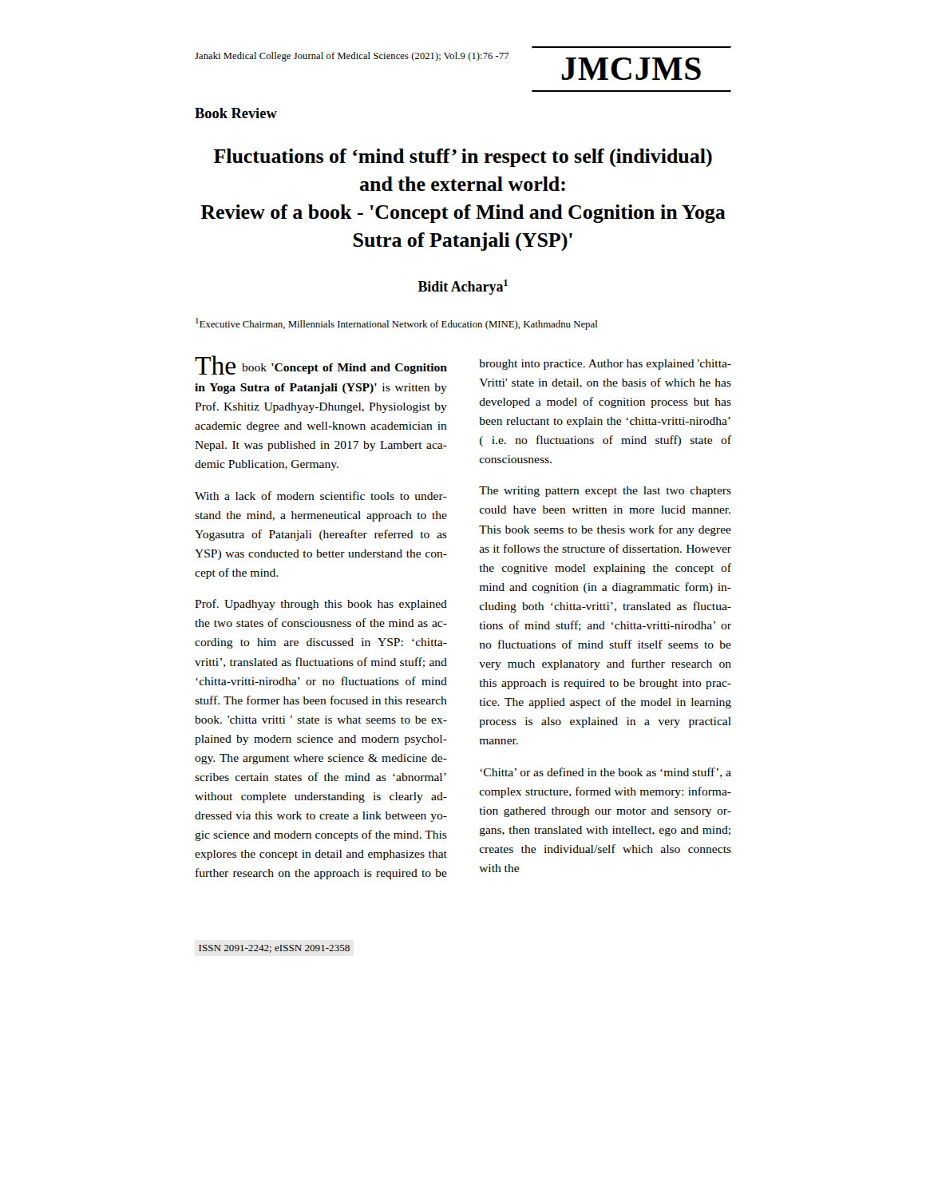Janaki Medical College Journal of Medical Sciences (2021); Vol.9 (1):76 -77
JMCJMS
Book Review
Fluctuations of ‘mind stuff’ in respect to self (individual) and the external world:
Review of a book - 'Concept of Mind and Cognition in Yoga Sutra of Patanjali (YSP)'
Bidit Acharya1
1Executive Chairman, Millennials International Network of Education (MINE), Kathmadnu Nepal
The book 'Concept of Mind and Cognition in Yoga Sutra of Patanjali (YSP)' is written by Prof. Kshitiz Upadhyay-Dhungel, Physiologist by academic degree and well-known academician in Nepal. It was published in 2017 by Lambert academic Publication, Germany.
With a lack of modern scientific tools to understand the mind, a hermeneutical approach to the Yogasutra of Patanjali (hereafter referred to as YSP) was conducted to better understand the concept of the mind.
Prof. Upadhyay through this book has explained the two states of consciousness of the mind as according to him are discussed in YSP: ‘chitta-vritti’, translated as fluctuations of mind stuff; and ‘chitta-vritti-nirodha’ or no fluctuations of mind stuff. The former has been focused in this research book. 'chitta vritti ' state is what seems to be explained by modern science and modern psychology. The argument where science & medicine describes certain states of the mind as ‘abnormal’ without complete understanding is clearly addressed via this work to create a link between yogic science and modern concepts of the mind. This explores the concept in detail and emphasizes that further research on the approach is required to be brought into practice. Author has explained 'chitta-Vritti' state in detail, on the basis of which he has developed a model of cognition process but has been reluctant to explain the ‘chitta-vritti-nirodha’ ( i.e. no fluctuations of mind stuff) state of consciousness.
The writing pattern except the last two chapters could have been written in more lucid manner. This book seems to be thesis work for any degree as it follows the structure of dissertation. However the cognitive model explaining the concept of mind and cognition (in a diagrammatic form) including both ‘chitta-vritti’, translated as fluctuations of mind stuff; and ‘chitta-vritti-nirodha’ or no fluctuations of mind stuff itself seems to be very much explanatory and further research on this approach is required to be brought into practice. The applied aspect of the model in learning process is also explained in a very practical manner.
‘Chitta’ or as defined in the book as ‘mind stuff’, a complex structure, formed with memory: information gathered through our motor and sensory organs, then translated with intellect, ego and mind; creates the individual/self which also connects with the
ISSN 2091-2242; eISSN 2091-2358